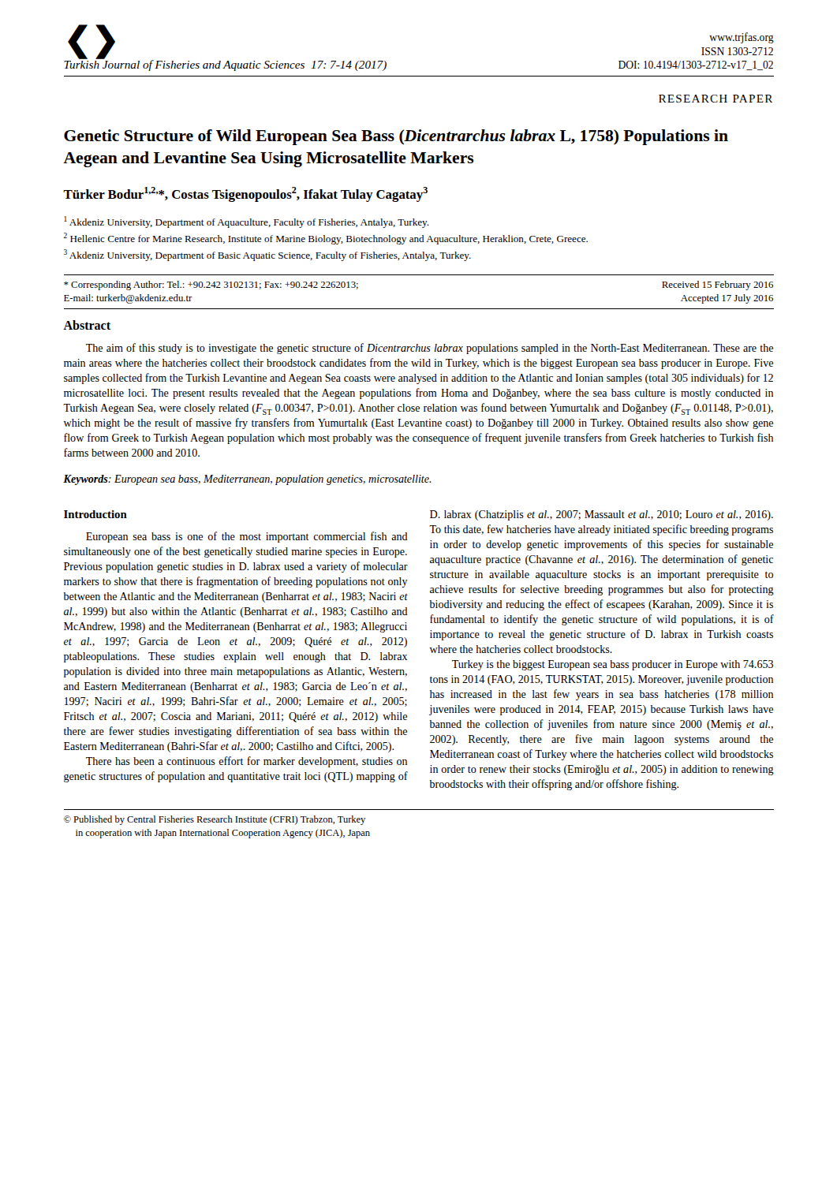❮❯
Turkish Journal of Fisheries and Aquatic Sciences 17: 7-14 (2017)
www.trjfas.org
ISSN 1303-2712
DOI: 10.4194/1303-2712-v17_1_02
RESEARCH PAPER
Genetic Structure of Wild European Sea Bass (Dicentrarchus labrax L, 1758) Populations in Aegean and Levantine Sea Using Microsatellite Markers
Türker Bodur1,2,*, Costas Tsigenopoulos2, Ifakat Tulay Cagatay3
1 Akdeniz University, Department of Aquaculture, Faculty of Fisheries, Antalya, Turkey.
2 Hellenic Centre for Marine Research, Institute of Marine Biology, Biotechnology and Aquaculture, Heraklion, Crete, Greece.
3 Akdeniz University, Department of Basic Aquatic Science, Faculty of Fisheries, Antalya, Turkey.
* Corresponding Author: Tel.: +90.242 3102131; Fax: +90.242 2262013; Received 15 February 2016
E-mail: turkerb@akdeniz.edu.tr Accepted 17 July 2016
Abstract
The aim of this study is to investigate the genetic structure of Dicentrarchus labrax populations sampled in the North-East Mediterranean. These are the main areas where the hatcheries collect their broodstock candidates from the wild in Turkey, which is the biggest European sea bass producer in Europe. Five samples collected from the Turkish Levantine and Aegean Sea coasts were analysed in addition to the Atlantic and Ionian samples (total 305 individuals) for 12 microsatellite loci. The present results revealed that the Aegean populations from Homa and Doğanbey, where the sea bass culture is mostly conducted in Turkish Aegean Sea, were closely related (FST 0.00347, P>0.01). Another close relation was found between Yumurtalık and Doğanbey (FST 0.01148, P>0.01), which might be the result of massive fry transfers from Yumurtalık (East Levantine coast) to Doğanbey till 2000 in Turkey. Obtained results also show gene flow from Greek to Turkish Aegean population which most probably was the consequence of frequent juvenile transfers from Greek hatcheries to Turkish fish farms between 2000 and 2010.
Keywords: European sea bass, Mediterranean, population genetics, microsatellite.
Introduction
European sea bass is one of the most important commercial fish and simultaneously one of the best genetically studied marine species in Europe. Previous population genetic studies in D. labrax used a variety of molecular markers to show that there is fragmentation of breeding populations not only between the Atlantic and the Mediterranean (Benharrat et al., 1983; Naciri et al., 1999) but also within the Atlantic (Benharrat et al., 1983; Castilho and McAndrew, 1998) and the Mediterranean (Benharrat et al., 1983; Allegrucci et al., 1997; Garcia de Leon et al., 2009; Quéré et al., 2012) ptableopulations. These studies explain well enough that D. labrax population is divided into three main metapopulations as Atlantic, Western, and Eastern Mediterranean (Benharrat et al., 1983; Garcia de Leo´n et al., 1997; Naciri et al., 1999; Bahri-Sfar et al., 2000; Lemaire et al., 2005; Fritsch et al., 2007; Coscia and Mariani, 2011; Quéré et al., 2012) while there are fewer studies investigating differentiation of sea bass within the Eastern Mediterranean (Bahri-Sfar et al,. 2000; Castilho and Ciftci, 2005).
There has been a continuous effort for marker development, studies on genetic structures of population and quantitative trait loci (QTL) mapping of D. labrax (Chatziplis et al., 2007; Massault et al., 2010; Louro et al., 2016). To this date, few hatcheries have already initiated specific breeding programs in order to develop genetic improvements of this species for sustainable aquaculture practice (Chavanne et al., 2016). The determination of genetic structure in available aquaculture stocks is an important prerequisite to achieve results for selective breeding programmes but also for protecting biodiversity and reducing the effect of escapees (Karahan, 2009). Since it is fundamental to identify the genetic structure of wild populations, it is of importance to reveal the genetic structure of D. labrax in Turkish coasts where the hatcheries collect broodstocks.
Turkey is the biggest European sea bass producer in Europe with 74.653 tons in 2014 (FAO, 2015, TURKSTAT, 2015). Moreover, juvenile production has increased in the last few years in sea bass hatcheries (178 million juveniles were produced in 2014, FEAP, 2015) because Turkish laws have banned the collection of juveniles from nature since 2000 (Memiş et al., 2002). Recently, there are five main lagoon systems around the Mediterranean coast of Turkey where the hatcheries collect wild broodstocks in order to renew their stocks (Emiroğlu et al., 2005) in addition to renewing broodstocks with their offspring and/or offshore fishing.
© Published by Central Fisheries Research Institute (CFRI) Trabzon, Turkey
in cooperation with Japan International Cooperation Agency (JICA), Japan